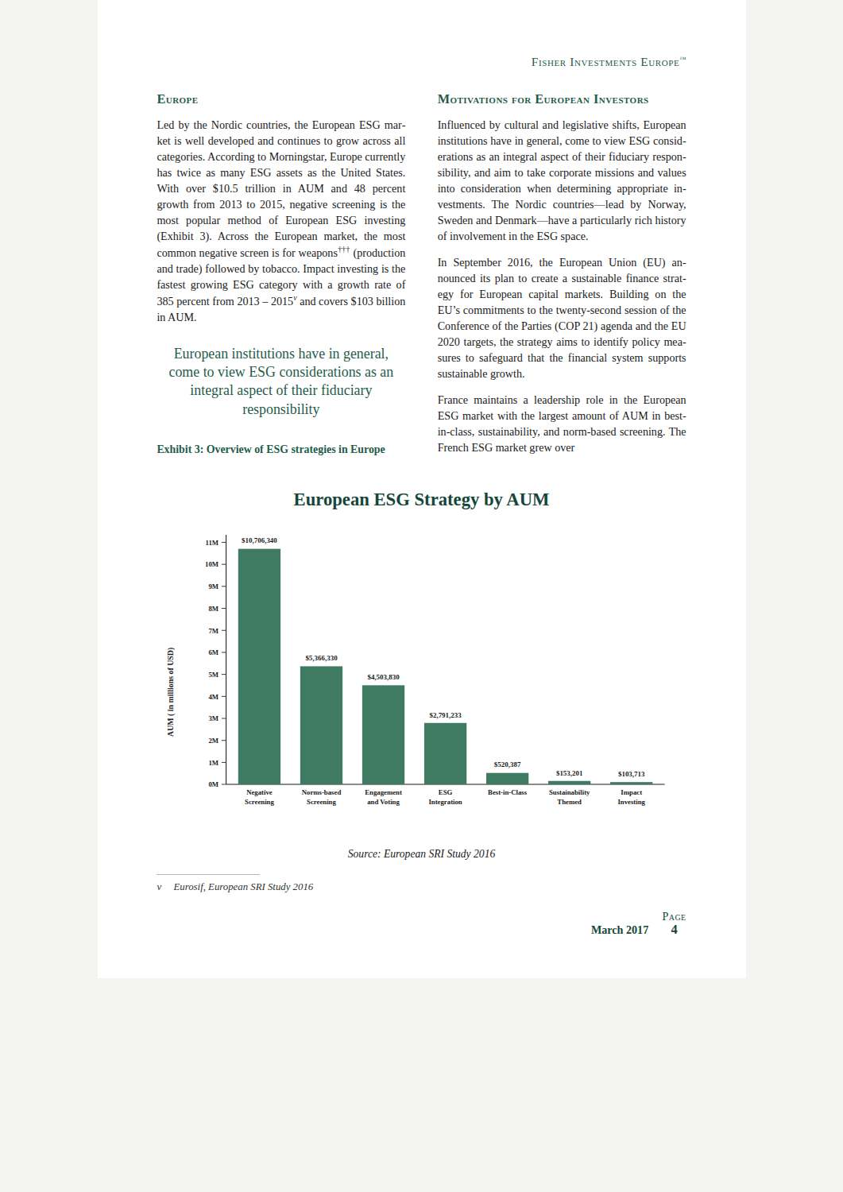Fisher Investments Europe™
Europe
Led by the Nordic countries, the European ESG market is well developed and continues to grow across all categories. According to Morningstar, Europe currently has twice as many ESG assets as the United States. With over $10.5 trillion in AUM and 48 percent growth from 2013 to 2015, negative screening is the most popular method of European ESG investing (Exhibit 3). Across the European market, the most common negative screen is for weapons††† (production and trade) followed by tobacco. Impact investing is the fastest growing ESG category with a growth rate of 385 percent from 2013 – 2015v and covers $103 billion in AUM.
European institutions have in general, come to view ESG considerations as an integral aspect of their fiduciary responsibility
Exhibit 3: Overview of ESG strategies in Europe
Motivations for European Investors
Influenced by cultural and legislative shifts, European institutions have in general, come to view ESG considerations as an integral aspect of their fiduciary responsibility, and aim to take corporate missions and values into consideration when determining appropriate investments. The Nordic countries—lead by Norway, Sweden and Denmark—have a particularly rich history of involvement in the ESG space.
In September 2016, the European Union (EU) announced its plan to create a sustainable finance strategy for European capital markets. Building on the EU’s commitments to the twenty-second session of the Conference of the Parties (COP 21) agenda and the EU 2020 targets, the strategy aims to identify policy measures to safeguard that the financial system supports sustainable growth.
France maintains a leadership role in the European ESG market with the largest amount of AUM in best-in-class, sustainability, and norm-based screening. The French ESG market grew over
European ESG Strategy by AUM
AUM ( in millions of USD) 11M 10M 9M 8M 7M 6M 5M 4M 3M 2M 1M 0M $10,706,340 $5,366,330 $4,503,830 $2,791,233 $520,387 $153,201 $103,713 Negative Screening Norms-based Screening Engagement and Voting ESG Integration Best-in-Class Sustainability Themed Impact Investing
Source: European SRI Study 2016
v Eurosif, European SRI Study 2016
March 2017
Page
4